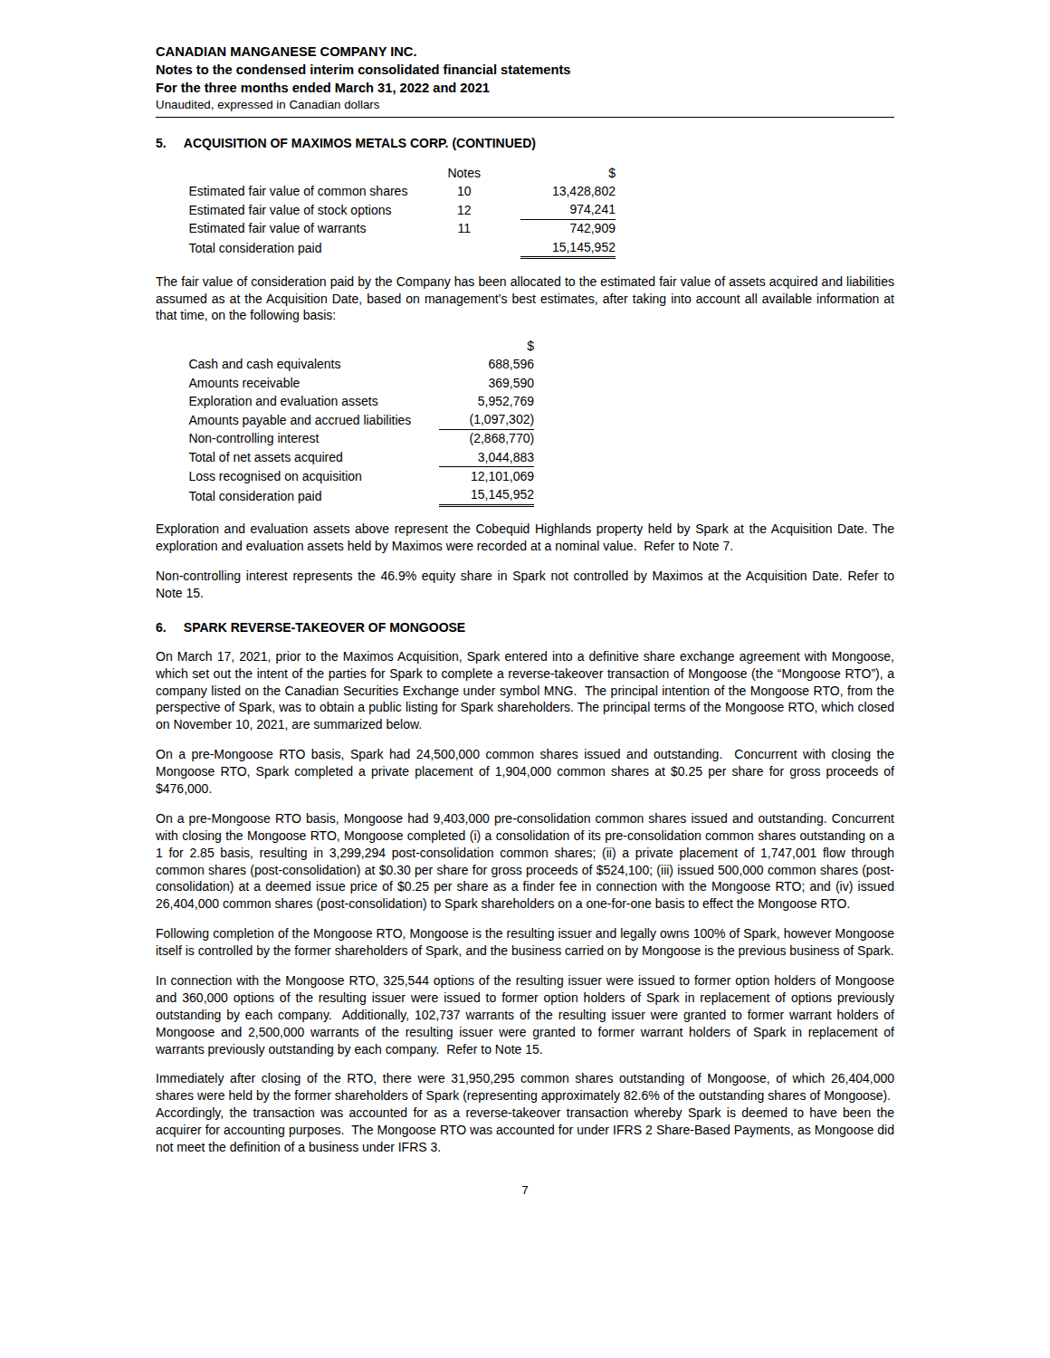CANADIAN MANGANESE COMPANY INC.
Notes to the condensed interim consolidated financial statements
For the three months ended March 31, 2022 and 2021
Unaudited, expressed in Canadian dollars
5. ACQUISITION OF MAXIMOS METALS CORP. (CONTINUED)
| | Notes | $ |
| --- | --- | --- |
| Estimated fair value of common shares | 10 | 13,428,802 |
| Estimated fair value of stock options | 12 | 974,241 |
| Estimated fair value of warrants | 11 | 742,909 |
| Total consideration paid | | 15,145,952 |
The fair value of consideration paid by the Company has been allocated to the estimated fair value of assets acquired and liabilities assumed as at the Acquisition Date, based on management’s best estimates, after taking into account all available information at that time, on the following basis:
| | $ |
| --- | --- |
| Cash and cash equivalents | 688,596 |
| Amounts receivable | 369,590 |
| Exploration and evaluation assets | 5,952,769 |
| Amounts payable and accrued liabilities | (1,097,302) |
| Non-controlling interest | (2,868,770) |
| Total of net assets acquired | 3,044,883 |
| Loss recognised on acquisition | 12,101,069 |
| Total consideration paid | 15,145,952 |
Exploration and evaluation assets above represent the Cobequid Highlands property held by Spark at the Acquisition Date. The exploration and evaluation assets held by Maximos were recorded at a nominal value. Refer to Note 7.
Non-controlling interest represents the 46.9% equity share in Spark not controlled by Maximos at the Acquisition Date. Refer to Note 15.
6. SPARK REVERSE-TAKEOVER OF MONGOOSE
On March 17, 2021, prior to the Maximos Acquisition, Spark entered into a definitive share exchange agreement with Mongoose, which set out the intent of the parties for Spark to complete a reverse-takeover transaction of Mongoose (the “Mongoose RTO”), a company listed on the Canadian Securities Exchange under symbol MNG. The principal intention of the Mongoose RTO, from the perspective of Spark, was to obtain a public listing for Spark shareholders. The principal terms of the Mongoose RTO, which closed on November 10, 2021, are summarized below.
On a pre-Mongoose RTO basis, Spark had 24,500,000 common shares issued and outstanding. Concurrent with closing the Mongoose RTO, Spark completed a private placement of 1,904,000 common shares at $0.25 per share for gross proceeds of $476,000.
On a pre-Mongoose RTO basis, Mongoose had 9,403,000 pre-consolidation common shares issued and outstanding. Concurrent with closing the Mongoose RTO, Mongoose completed (i) a consolidation of its pre-consolidation common shares outstanding on a 1 for 2.85 basis, resulting in 3,299,294 post-consolidation common shares; (ii) a private placement of 1,747,001 flow through common shares (post-consolidation) at $0.30 per share for gross proceeds of $524,100; (iii) issued 500,000 common shares (post-consolidation) at a deemed issue price of $0.25 per share as a finder fee in connection with the Mongoose RTO; and (iv) issued 26,404,000 common shares (post-consolidation) to Spark shareholders on a one-for-one basis to effect the Mongoose RTO.
Following completion of the Mongoose RTO, Mongoose is the resulting issuer and legally owns 100% of Spark, however Mongoose itself is controlled by the former shareholders of Spark, and the business carried on by Mongoose is the previous business of Spark.
In connection with the Mongoose RTO, 325,544 options of the resulting issuer were issued to former option holders of Mongoose and 360,000 options of the resulting issuer were issued to former option holders of Spark in replacement of options previously outstanding by each company. Additionally, 102,737 warrants of the resulting issuer were granted to former warrant holders of Mongoose and 2,500,000 warrants of the resulting issuer were granted to former warrant holders of Spark in replacement of warrants previously outstanding by each company. Refer to Note 15.
Immediately after closing of the RTO, there were 31,950,295 common shares outstanding of Mongoose, of which 26,404,000 shares were held by the former shareholders of Spark (representing approximately 82.6% of the outstanding shares of Mongoose). Accordingly, the transaction was accounted for as a reverse-takeover transaction whereby Spark is deemed to have been the acquirer for accounting purposes. The Mongoose RTO was accounted for under IFRS 2 Share-Based Payments, as Mongoose did not meet the definition of a business under IFRS 3.
7